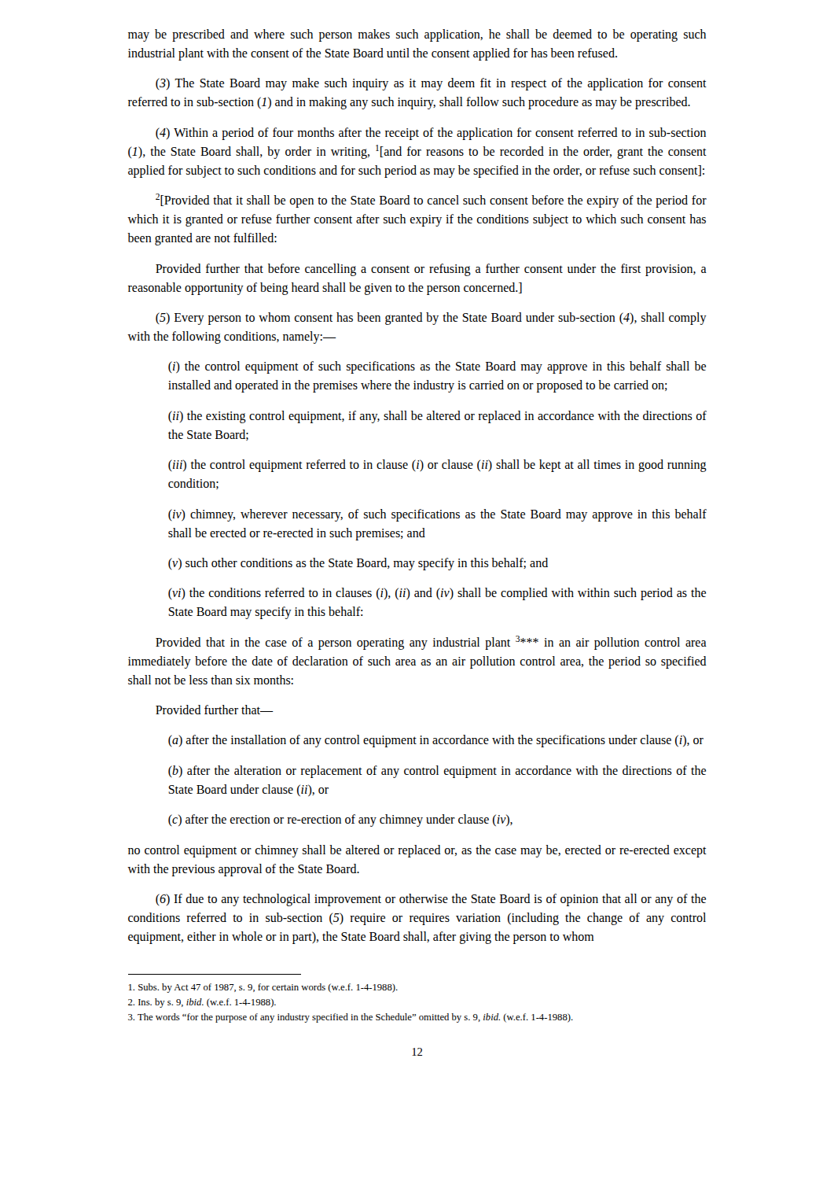may be prescribed and where such person makes such application, he shall be deemed to be operating such industrial plant with the consent of the State Board until the consent applied for has been refused.
(3) The State Board may make such inquiry as it may deem fit in respect of the application for consent referred to in sub-section (1) and in making any such inquiry, shall follow such procedure as may be prescribed.
(4) Within a period of four months after the receipt of the application for consent referred to in sub-section (1), the State Board shall, by order in writing, 1[and for reasons to be recorded in the order, grant the consent applied for subject to such conditions and for such period as may be specified in the order, or refuse such consent]:
2[Provided that it shall be open to the State Board to cancel such consent before the expiry of the period for which it is granted or refuse further consent after such expiry if the conditions subject to which such consent has been granted are not fulfilled:
Provided further that before cancelling a consent or refusing a further consent under the first provision, a reasonable opportunity of being heard shall be given to the person concerned.]
(5) Every person to whom consent has been granted by the State Board under sub-section (4), shall comply with the following conditions, namely:—
(i) the control equipment of such specifications as the State Board may approve in this behalf shall be installed and operated in the premises where the industry is carried on or proposed to be carried on;
(ii) the existing control equipment, if any, shall be altered or replaced in accordance with the directions of the State Board;
(iii) the control equipment referred to in clause (i) or clause (ii) shall be kept at all times in good running condition;
(iv) chimney, wherever necessary, of such specifications as the State Board may approve in this behalf shall be erected or re-erected in such premises; and
(v) such other conditions as the State Board, may specify in this behalf; and
(vi) the conditions referred to in clauses (i), (ii) and (iv) shall be complied with within such period as the State Board may specify in this behalf:
Provided that in the case of a person operating any industrial plant 3*** in an air pollution control area immediately before the date of declaration of such area as an air pollution control area, the period so specified shall not be less than six months:
Provided further that—
(a) after the installation of any control equipment in accordance with the specifications under clause (i), or
(b) after the alteration or replacement of any control equipment in accordance with the directions of the State Board under clause (ii), or
(c) after the erection or re-erection of any chimney under clause (iv),
no control equipment or chimney shall be altered or replaced or, as the case may be, erected or re-erected except with the previous approval of the State Board.
(6) If due to any technological improvement or otherwise the State Board is of opinion that all or any of the conditions referred to in sub-section (5) require or requires variation (including the change of any control equipment, either in whole or in part), the State Board shall, after giving the person to whom
1. Subs. by Act 47 of 1987, s. 9, for certain words (w.e.f. 1-4-1988).
2. Ins. by s. 9, ibid. (w.e.f. 1-4-1988).
3. The words “for the purpose of any industry specified in the Schedule” omitted by s. 9, ibid. (w.e.f. 1-4-1988).
12